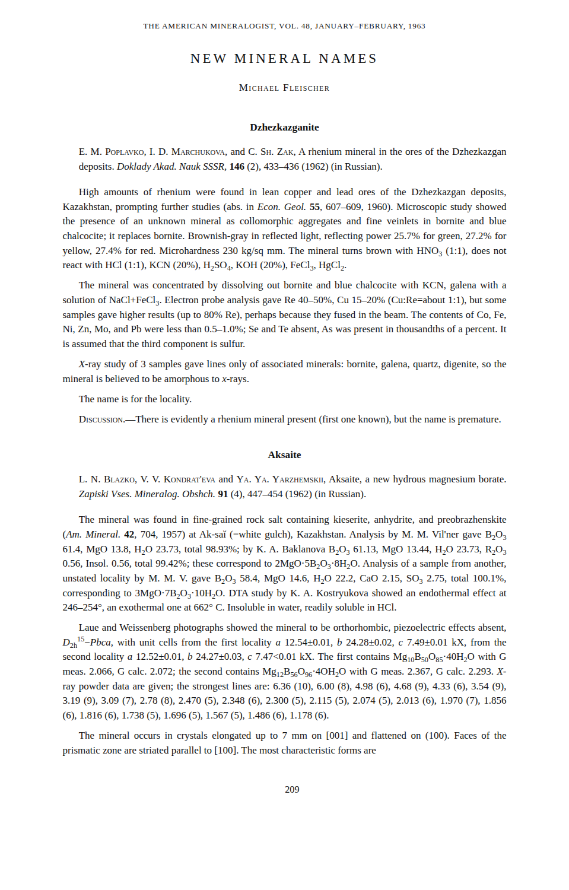The American Mineralogist, Vol. 48, January–February, 1963
New Mineral Names
Michael Fleischer
Dzhezkazganite
E. M. Poplavko, I. D. Marchukova, and C. Sh. Zak, A rhenium mineral in the ores of the Dzhezkazgan deposits. Doklady Akad. Nauk SSSR, 146 (2), 433–436 (1962) (in Russian).
High amounts of rhenium were found in lean copper and lead ores of the Dzhezkazgan deposits, Kazakhstan, prompting further studies (abs. in Econ. Geol. 55, 607–609, 1960). Microscopic study showed the presence of an unknown mineral as collomorphic aggregates and fine veinlets in bornite and blue chalcocite; it replaces bornite. Brownish-gray in reflected light, reflecting power 25.7% for green, 27.2% for yellow, 27.4% for red. Microhardness 230 kg/sq mm. The mineral turns brown with HNO3 (1:1), does not react with HCl (1:1), KCN (20%), H2SO4, KOH (20%), FeCl3, HgCl2.
The mineral was concentrated by dissolving out bornite and blue chalcocite with KCN, galena with a solution of NaCl+FeCl3. Electron probe analysis gave Re 40–50%, Cu 15–20% (Cu:Re=about 1:1), but some samples gave higher results (up to 80% Re), perhaps because they fused in the beam. The contents of Co, Fe, Ni, Zn, Mo, and Pb were less than 0.5–1.0%; Se and Te absent, As was present in thousandths of a percent. It is assumed that the third component is sulfur.
X-ray study of 3 samples gave lines only of associated minerals: bornite, galena, quartz, digenite, so the mineral is believed to be amorphous to x-rays.
The name is for the locality.
Discussion.—There is evidently a rhenium mineral present (first one known), but the name is premature.
Aksaite
L. N. Blazko, V. V. Kondrat'eva and Ya. Ya. Yarzhemskii, Aksaite, a new hydrous magnesium borate. Zapiski Vses. Mineralog. Obshch. 91 (4), 447–454 (1962) (in Russian).
The mineral was found in fine-grained rock salt containing kieserite, anhydrite, and preobrazhenskite (Am. Mineral. 42, 704, 1957) at Ak-saĭ (=white gulch), Kazakhstan. Analysis by M. M. Vil'ner gave B2O3 61.4, MgO 13.8, H2O 23.73, total 98.93%; by K. A. Baklanova B2O3 61.13, MgO 13.44, H2O 23.73, R2O3 0.56, Insol. 0.56, total 99.42%; these correspond to 2MgO·5B2O3·8H2O. Analysis of a sample from another, unstated locality by M. M. V. gave B2O3 58.4, MgO 14.6, H2O 22.2, CaO 2.15, SO3 2.75, total 100.1%, corresponding to 3MgO·7B2O3·10H2O. DTA study by K. A. Kostryukova showed an endothermal effect at 246–254°, an exothermal one at 662° C. Insoluble in water, readily soluble in HCl.
Laue and Weissenberg photographs showed the mineral to be orthorhombic, piezoelectric effects absent, D2h15−Pbca, with unit cells from the first locality a 12.54±0.01, b 24.28±0.02, c 7.49±0.01 kX, from the second locality a 12.52±0.01, b 24.27±0.03, c 7.47<0.01 kX. The first contains Mg10B50O85·40H2O with G meas. 2.066, G calc. 2.072; the second contains Mg12B56O96·4OH2O with G meas. 2.367, G calc. 2.293. X-ray powder data are given; the strongest lines are: 6.36 (10), 6.00 (8), 4.98 (6), 4.68 (9), 4.33 (6), 3.54 (9), 3.19 (9), 3.09 (7), 2.78 (8), 2.470 (5), 2.348 (6), 2.300 (5), 2.115 (5), 2.074 (5), 2.013 (6), 1.970 (7), 1.856 (6), 1.816 (6), 1.738 (5), 1.696 (5), 1.567 (5), 1.486 (6), 1.178 (6).
The mineral occurs in crystals elongated up to 7 mm on [001] and flattened on (100). Faces of the prismatic zone are striated parallel to [100]. The most characteristic forms are
209